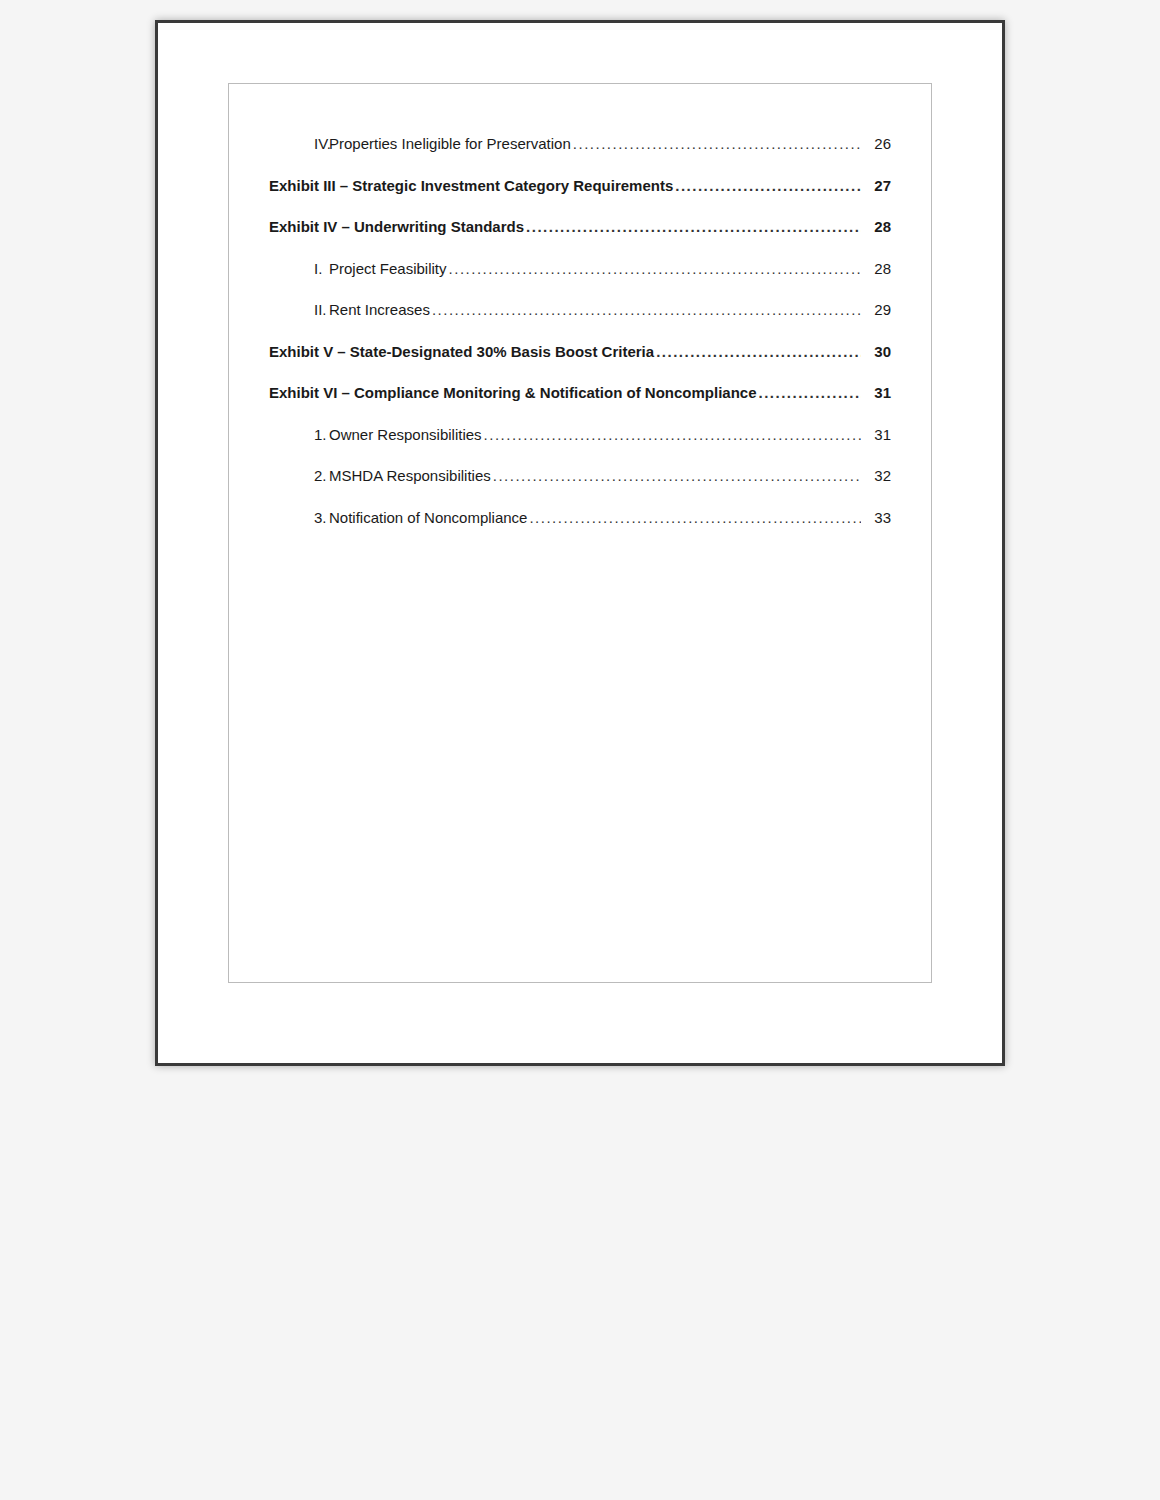IV. Properties Ineligible for Preservation .......................................................................................... 26
Exhibit III – Strategic Investment Category Requirements ................................................................ 27
Exhibit IV – Underwriting Standards ............................................................................. 28
I. Project Feasibility ............................................................................................................. 28
II. Rent Increases ................................................................................................................ 29
Exhibit V – State-Designated 30% Basis Boost Criteria ....................................................... 30
Exhibit VI – Compliance Monitoring & Notification of Noncompliance .............................................. 31
1. Owner Responsibilities ................................................................................................. 31
2. MSHDA Responsibilities ............................................................................................... 32
3. Notification of Noncompliance .................................................................................. 33